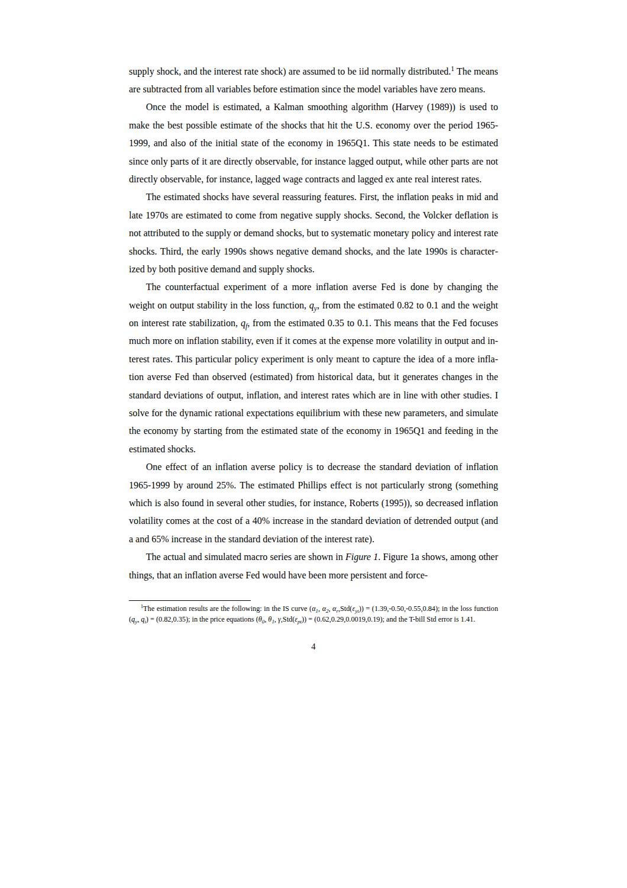supply shock, and the interest rate shock) are assumed to be iid normally distributed.1 The means are subtracted from all variables before estimation since the model variables have zero means.
Once the model is estimated, a Kalman smoothing algorithm (Harvey (1989)) is used to make the best possible estimate of the shocks that hit the U.S. economy over the period 1965-1999, and also of the initial state of the economy in 1965Q1. This state needs to be estimated since only parts of it are directly observable, for instance lagged output, while other parts are not directly observable, for instance, lagged wage contracts and lagged ex ante real interest rates.
The estimated shocks have several reassuring features. First, the inflation peaks in mid and late 1970s are estimated to come from negative supply shocks. Second, the Volcker deflation is not attributed to the supply or demand shocks, but to systematic monetary policy and interest rate shocks. Third, the early 1990s shows negative demand shocks, and the late 1990s is characterized by both positive demand and supply shocks.
The counterfactual experiment of a more inflation averse Fed is done by changing the weight on output stability in the loss function, qy, from the estimated 0.82 to 0.1 and the weight on interest rate stabilization, qf, from the estimated 0.35 to 0.1. This means that the Fed focuses much more on inflation stability, even if it comes at the expense more volatility in output and interest rates. This particular policy experiment is only meant to capture the idea of a more inflation averse Fed than observed (estimated) from historical data, but it generates changes in the standard deviations of output, inflation, and interest rates which are in line with other studies. I solve for the dynamic rational expectations equilibrium with these new parameters, and simulate the economy by starting from the estimated state of the economy in 1965Q1 and feeding in the estimated shocks.
One effect of an inflation averse policy is to decrease the standard deviation of inflation 1965-1999 by around 25%. The estimated Phillips effect is not particularly strong (something which is also found in several other studies, for instance, Roberts (1995)), so decreased inflation volatility comes at the cost of a 40% increase in the standard deviation of detrended output (and a and 65% increase in the standard deviation of the interest rate).
The actual and simulated macro series are shown in Figure 1. Figure 1a shows, among other things, that an inflation averse Fed would have been more persistent and force-
1The estimation results are the following: in the IS curve (α1, α2, αr,Std(εyt)) = (1.39,-0.50,-0.55,0.84); in the loss function (qy, qi) = (0.82,0.35); in the price equations (θ0, θ1, γ,Std(εpt)) = (0.62,0.29,0.0019,0.19); and the T-bill Std error is 1.41.
4